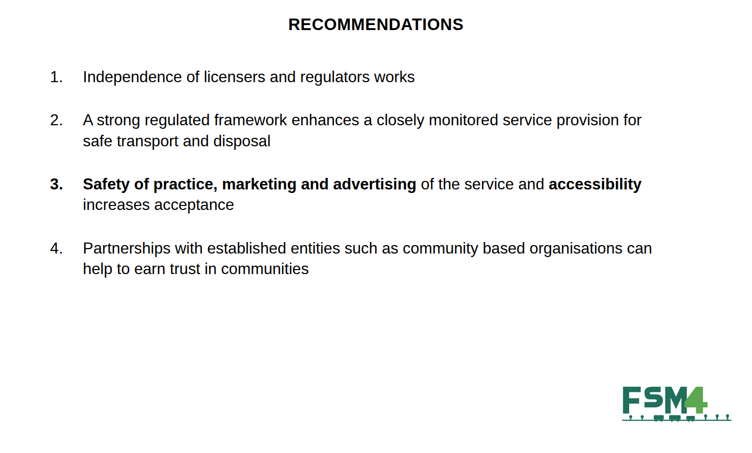RECOMMENDATIONS
Independence of licensers and regulators works
A strong regulated framework enhances a closely monitored service provision for safe transport and disposal
Safety of practice, marketing and advertising of the service and accessibility increases acceptance
Partnerships with established entities such as community based organisations can help to earn trust in communities